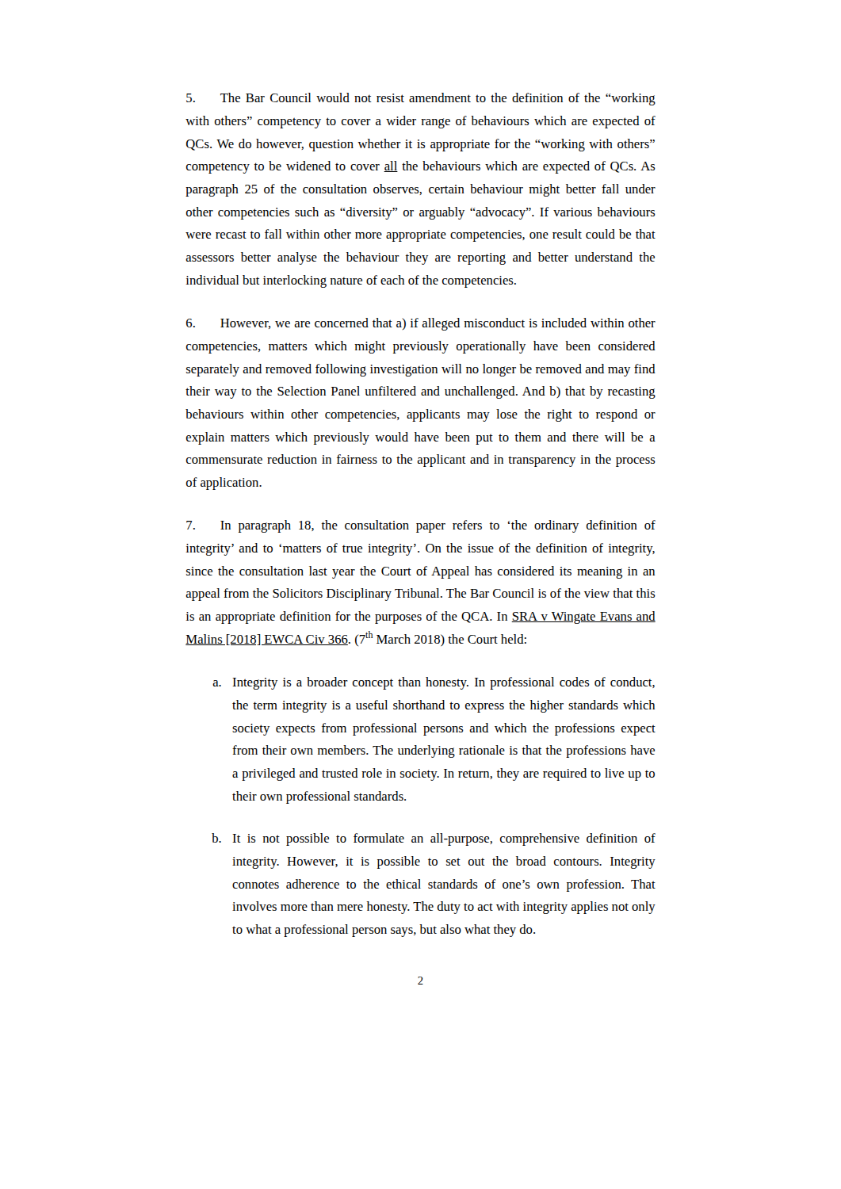5. The Bar Council would not resist amendment to the definition of the “working with others” competency to cover a wider range of behaviours which are expected of QCs. We do however, question whether it is appropriate for the “working with others” competency to be widened to cover all the behaviours which are expected of QCs. As paragraph 25 of the consultation observes, certain behaviour might better fall under other competencies such as “diversity” or arguably “advocacy”. If various behaviours were recast to fall within other more appropriate competencies, one result could be that assessors better analyse the behaviour they are reporting and better understand the individual but interlocking nature of each of the competencies.
6. However, we are concerned that a) if alleged misconduct is included within other competencies, matters which might previously operationally have been considered separately and removed following investigation will no longer be removed and may find their way to the Selection Panel unfiltered and unchallenged. And b) that by recasting behaviours within other competencies, applicants may lose the right to respond or explain matters which previously would have been put to them and there will be a commensurate reduction in fairness to the applicant and in transparency in the process of application.
7. In paragraph 18, the consultation paper refers to ‘the ordinary definition of integrity’ and to ‘matters of true integrity’. On the issue of the definition of integrity, since the consultation last year the Court of Appeal has considered its meaning in an appeal from the Solicitors Disciplinary Tribunal. The Bar Council is of the view that this is an appropriate definition for the purposes of the QCA. In SRA v Wingate Evans and Malins [2018] EWCA Civ 366. (7th March 2018) the Court held:
Integrity is a broader concept than honesty. In professional codes of conduct, the term integrity is a useful shorthand to express the higher standards which society expects from professional persons and which the professions expect from their own members. The underlying rationale is that the professions have a privileged and trusted role in society. In return, they are required to live up to their own professional standards.
It is not possible to formulate an all-purpose, comprehensive definition of integrity. However, it is possible to set out the broad contours. Integrity connotes adherence to the ethical standards of one’s own profession. That involves more than mere honesty. The duty to act with integrity applies not only to what a professional person says, but also what they do.
2